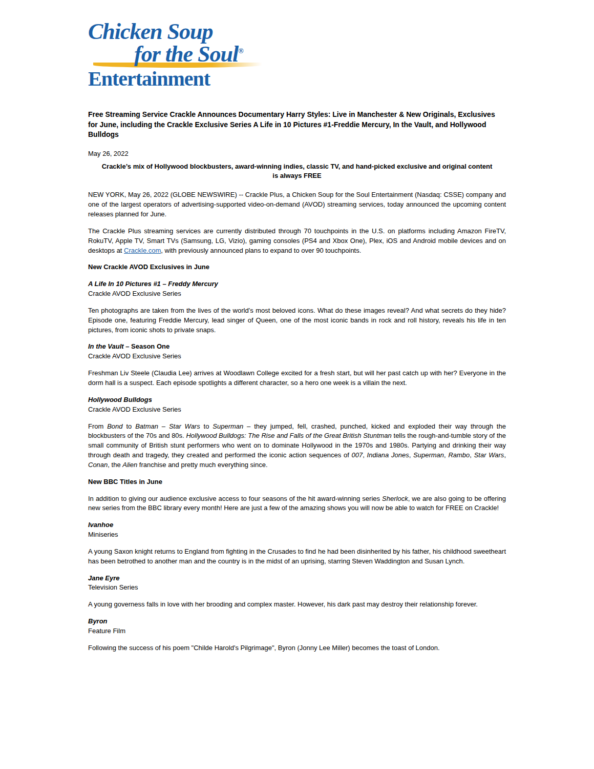Chicken Soup
for the Soul®
Entertainment
Free Streaming Service Crackle Announces Documentary Harry Styles: Live in Manchester & New Originals, Exclusives for June, including the Crackle Exclusive Series A Life in 10 Pictures #1-Freddie Mercury, In the Vault, and Hollywood Bulldogs
May 26, 2022
Crackle’s mix of Hollywood blockbusters, award-winning indies, classic TV, and hand-picked exclusive and original content is always FREE
NEW YORK, May 26, 2022 (GLOBE NEWSWIRE) -- Crackle Plus, a Chicken Soup for the Soul Entertainment (Nasdaq: CSSE) company and one of the largest operators of advertising-supported video-on-demand (AVOD) streaming services, today announced the upcoming content releases planned for June.
The Crackle Plus streaming services are currently distributed through 70 touchpoints in the U.S. on platforms including Amazon FireTV, RokuTV, Apple TV, Smart TVs (Samsung, LG, Vizio), gaming consoles (PS4 and Xbox One), Plex, iOS and Android mobile devices and on desktops at Crackle.com, with previously announced plans to expand to over 90 touchpoints.
New Crackle AVOD Exclusives in June
A Life In 10 Pictures #1 – Freddy Mercury
Crackle AVOD Exclusive Series
Ten photographs are taken from the lives of the world’s most beloved icons. What do these images reveal? And what secrets do they hide? Episode one, featuring Freddie Mercury, lead singer of Queen, one of the most iconic bands in rock and roll history, reveals his life in ten pictures, from iconic shots to private snaps.
In the Vault – Season One
Crackle AVOD Exclusive Series
Freshman Liv Steele (Claudia Lee) arrives at Woodlawn College excited for a fresh start, but will her past catch up with her? Everyone in the dorm hall is a suspect. Each episode spotlights a different character, so a hero one week is a villain the next.
Hollywood Bulldogs
Crackle AVOD Exclusive Series
From Bond to Batman – Star Wars to Superman – they jumped, fell, crashed, punched, kicked and exploded their way through the blockbusters of the 70s and 80s. Hollywood Bulldogs: The Rise and Falls of the Great British Stuntman tells the rough-and-tumble story of the small community of British stunt performers who went on to dominate Hollywood in the 1970s and 1980s. Partying and drinking their way through death and tragedy, they created and performed the iconic action sequences of 007, Indiana Jones, Superman, Rambo, Star Wars, Conan, the Alien franchise and pretty much everything since.
New BBC Titles in June
In addition to giving our audience exclusive access to four seasons of the hit award-winning series Sherlock, we are also going to be offering new series from the BBC library every month! Here are just a few of the amazing shows you will now be able to watch for FREE on Crackle!
Ivanhoe
Miniseries
A young Saxon knight returns to England from fighting in the Crusades to find he had been disinherited by his father, his childhood sweetheart has been betrothed to another man and the country is in the midst of an uprising, starring Steven Waddington and Susan Lynch.
Jane Eyre
Television Series
A young governess falls in love with her brooding and complex master. However, his dark past may destroy their relationship forever.
Byron
Feature Film
Following the success of his poem "Childe Harold's Pilgrimage", Byron (Jonny Lee Miller) becomes the toast of London.